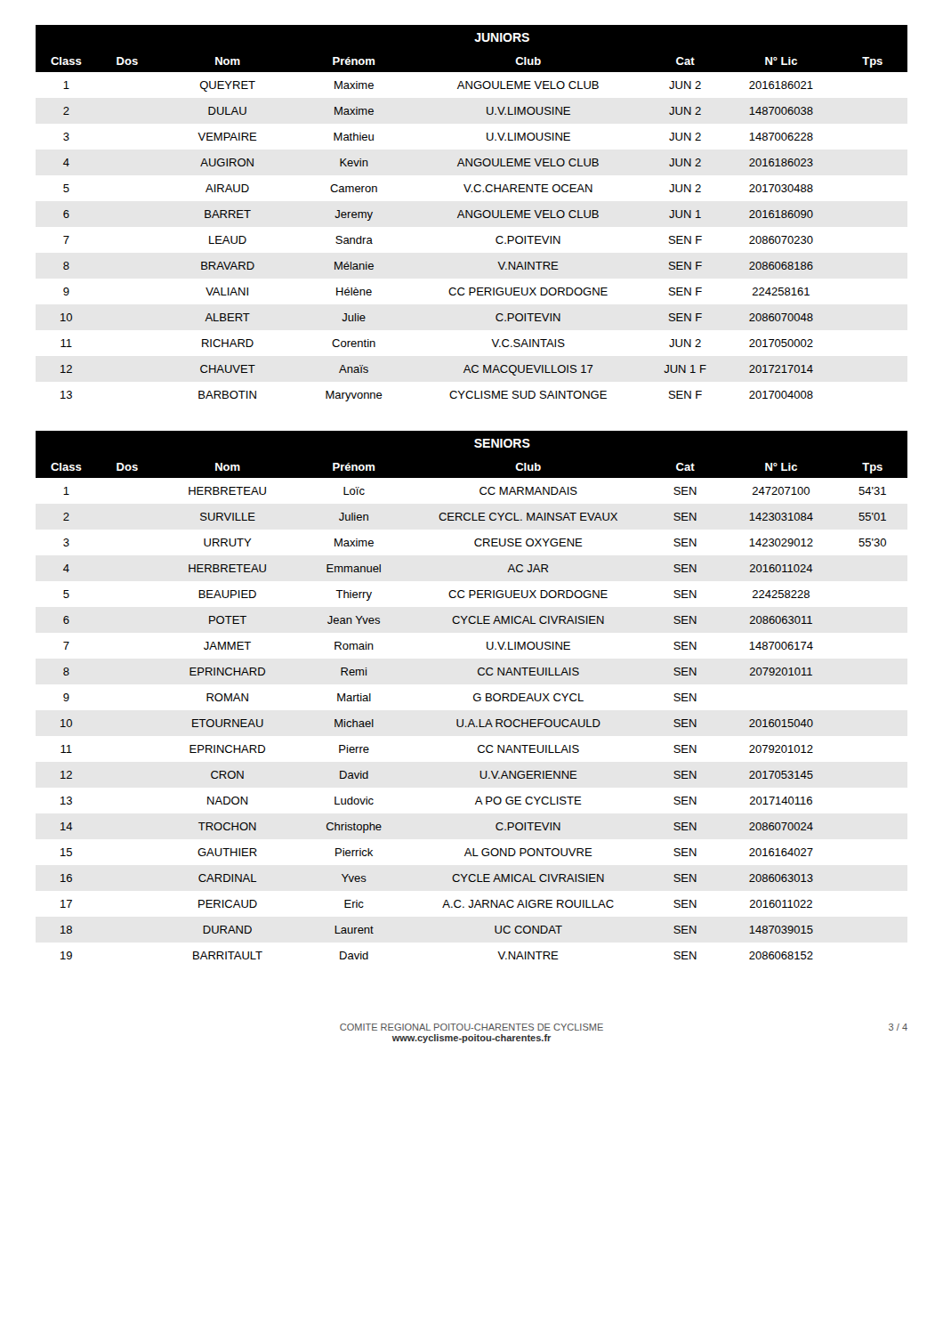| | JUNIORS |
| Class | Dos | Nom | Prénom | Club | Cat | N° Lic | Tps |
| 1 | | QUEYRET | Maxime | ANGOULEME VELO CLUB | JUN 2 | 2016186021 | |
| 2 | | DULAU | Maxime | U.V.LIMOUSINE | JUN 2 | 1487006038 | |
| 3 | | VEMPAIRE | Mathieu | U.V.LIMOUSINE | JUN 2 | 1487006228 | |
| 4 | | AUGIRON | Kevin | ANGOULEME VELO CLUB | JUN 2 | 2016186023 | |
| 5 | | AIRAUD | Cameron | V.C.CHARENTE OCEAN | JUN 2 | 2017030488 | |
| 6 | | BARRET | Jeremy | ANGOULEME VELO CLUB | JUN 1 | 2016186090 | |
| 7 | | LEAUD | Sandra | C.POITEVIN | SEN F | 2086070230 | |
| 8 | | BRAVARD | Mélanie | V.NAINTRE | SEN F | 2086068186 | |
| 9 | | VALIANI | Hélène | CC PERIGUEUX DORDOGNE | SEN F | 224258161 | |
| 10 | | ALBERT | Julie | C.POITEVIN | SEN F | 2086070048 | |
| 11 | | RICHARD | Corentin | V.C.SAINTAIS | JUN 2 | 2017050002 | |
| 12 | | CHAUVET | Anaïs | AC MACQUEVILLOIS 17 | JUN 1 F | 2017217014 | |
| 13 | | BARBOTIN | Maryvonne | CYCLISME SUD SAINTONGE | SEN F | 2017004008 | |
| | SENIORS |
| Class | Dos | Nom | Prénom | Club | Cat | N° Lic | Tps |
| 1 | | HERBRETEAU | Loïc | CC MARMANDAIS | SEN | 247207100 | 54'31 |
| 2 | | SURVILLE | Julien | CERCLE CYCL. MAINSAT EVAUX | SEN | 1423031084 | 55'01 |
| 3 | | URRUTY | Maxime | CREUSE OXYGENE | SEN | 1423029012 | 55'30 |
| 4 | | HERBRETEAU | Emmanuel | AC JAR | SEN | 2016011024 | |
| 5 | | BEAUPIED | Thierry | CC PERIGUEUX DORDOGNE | SEN | 224258228 | |
| 6 | | POTET | Jean Yves | CYCLE AMICAL CIVRAISIEN | SEN | 2086063011 | |
| 7 | | JAMMET | Romain | U.V.LIMOUSINE | SEN | 1487006174 | |
| 8 | | EPRINCHARD | Remi | CC NANTEUILLAIS | SEN | 2079201011 | |
| 9 | | ROMAN | Martial | G BORDEAUX CYCL | SEN | | |
| 10 | | ETOURNEAU | Michael | U.A.LA ROCHEFOUCAULD | SEN | 2016015040 | |
| 11 | | EPRINCHARD | Pierre | CC NANTEUILLAIS | SEN | 2079201012 | |
| 12 | | CRON | David | U.V.ANGERIENNE | SEN | 2017053145 | |
| 13 | | NADON | Ludovic | A PO GE CYCLISTE | SEN | 2017140116 | |
| 14 | | TROCHON | Christophe | C.POITEVIN | SEN | 2086070024 | |
| 15 | | GAUTHIER | Pierrick | AL GOND PONTOUVRE | SEN | 2016164027 | |
| 16 | | CARDINAL | Yves | CYCLE AMICAL CIVRAISIEN | SEN | 2086063013 | |
| 17 | | PERICAUD | Eric | A.C. JARNAC AIGRE ROUILLAC | SEN | 2016011022 | |
| 18 | | DURAND | Laurent | UC CONDAT | SEN | 1487039015 | |
| 19 | | BARRITAULT | David | V.NAINTRE | SEN | 2086068152 | |
COMITE REGIONAL POITOU-CHARENTES DE CYCLISME
www.cyclisme-poitou-charentes.fr 3 / 4